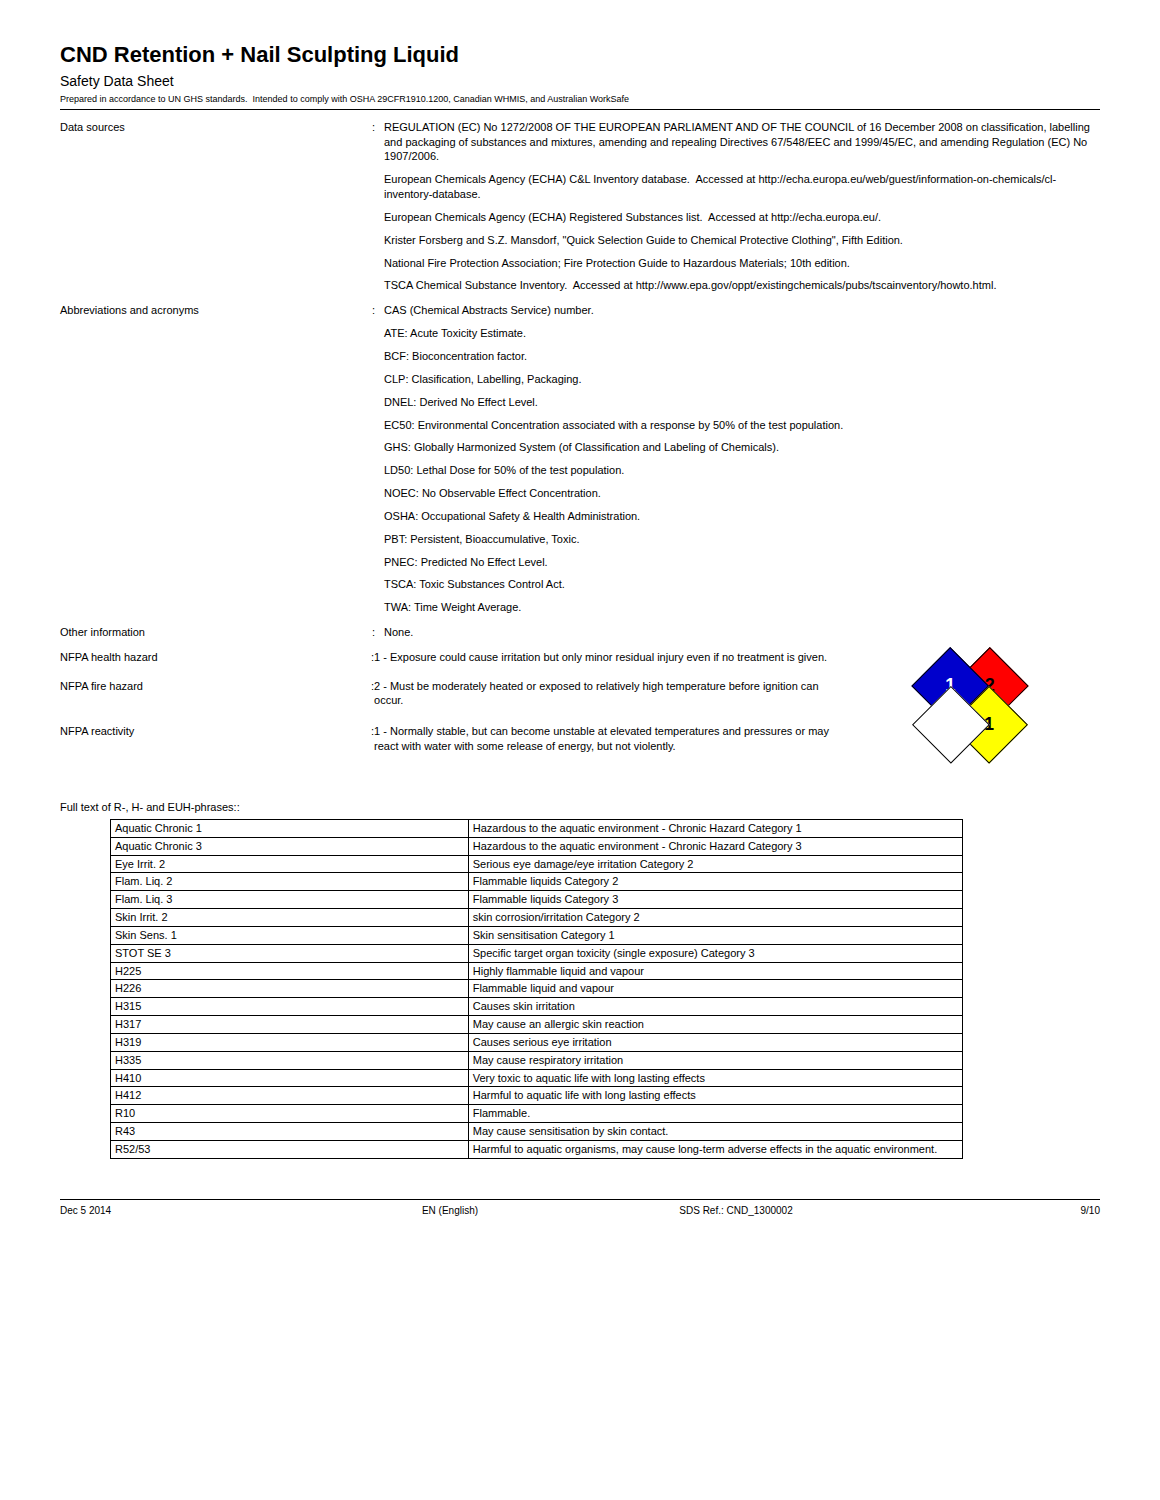CND Retention + Nail Sculpting Liquid
Safety Data Sheet
Prepared in accordance to UN GHS standards. Intended to comply with OSHA 29CFR1910.1200, Canadian WHMIS, and Australian WorkSafe
| Data sources | : | REGULATION (EC) No 1272/2008 OF THE EUROPEAN PARLIAMENT AND OF THE COUNCIL of 16 December 2008 on classification, labelling and packaging of substances and mixtures, amending and repealing Directives 67/548/EEC and 1999/45/EC, and amending Regulation (EC) No 1907/2006. European Chemicals Agency (ECHA) C&L Inventory database. Accessed at http://echa.europa.eu/web/guest/information-on-chemicals/cl-inventory-database. European Chemicals Agency (ECHA) Registered Substances list. Accessed at http://echa.europa.eu/. Krister Forsberg and S.Z. Mansdorf, "Quick Selection Guide to Chemical Protective Clothing", Fifth Edition. National Fire Protection Association; Fire Protection Guide to Hazardous Materials; 10th edition. TSCA Chemical Substance Inventory. Accessed at http://www.epa.gov/oppt/existingchemicals/pubs/tscainventory/howto.html. |
| Abbreviations and acronyms | : | CAS (Chemical Abstracts Service) number. ATE: Acute Toxicity Estimate. BCF: Bioconcentration factor. CLP: Clasification, Labelling, Packaging. DNEL: Derived No Effect Level. EC50: Environmental Concentration associated with a response by 50% of the test population. GHS: Globally Harmonized System (of Classification and Labeling of Chemicals). LD50: Lethal Dose for 50% of the test population. NOEC: No Observable Effect Concentration. OSHA: Occupational Safety & Health Administration. PBT: Persistent, Bioaccumulative, Toxic. PNEC: Predicted No Effect Level. TSCA: Toxic Substances Control Act. TWA: Time Weight Average. |
| Other information | : | None. |
| NFPA health hazard | : | 1 - Exposure could cause irritation but only minor residual injury even if no treatment is given. | 2 1 1 |
| NFPA fire hazard | : | 2 - Must be moderately heated or exposed to relatively high temperature before ignition can occur. |
| NFPA reactivity | : | 1 - Normally stable, but can become unstable at elevated temperatures and pressures or may react with water with some release of energy, but not violently. |
Full text of R-, H- and EUH-phrases::
| Aquatic Chronic 1 | Hazardous to the aquatic environment - Chronic Hazard Category 1 |
| Aquatic Chronic 3 | Hazardous to the aquatic environment - Chronic Hazard Category 3 |
| Eye Irrit. 2 | Serious eye damage/eye irritation Category 2 |
| Flam. Liq. 2 | Flammable liquids Category 2 |
| Flam. Liq. 3 | Flammable liquids Category 3 |
| Skin Irrit. 2 | skin corrosion/irritation Category 2 |
| Skin Sens. 1 | Skin sensitisation Category 1 |
| STOT SE 3 | Specific target organ toxicity (single exposure) Category 3 |
| H225 | Highly flammable liquid and vapour |
| H226 | Flammable liquid and vapour |
| H315 | Causes skin irritation |
| H317 | May cause an allergic skin reaction |
| H319 | Causes serious eye irritation |
| H335 | May cause respiratory irritation |
| H410 | Very toxic to aquatic life with long lasting effects |
| H412 | Harmful to aquatic life with long lasting effects |
| R10 | Flammable. |
| R43 | May cause sensitisation by skin contact. |
| R52/53 | Harmful to aquatic organisms, may cause long-term adverse effects in the aquatic environment. |
| Dec 5 2014 | EN (English) | SDS Ref.: CND_1300002 | 9/10 |